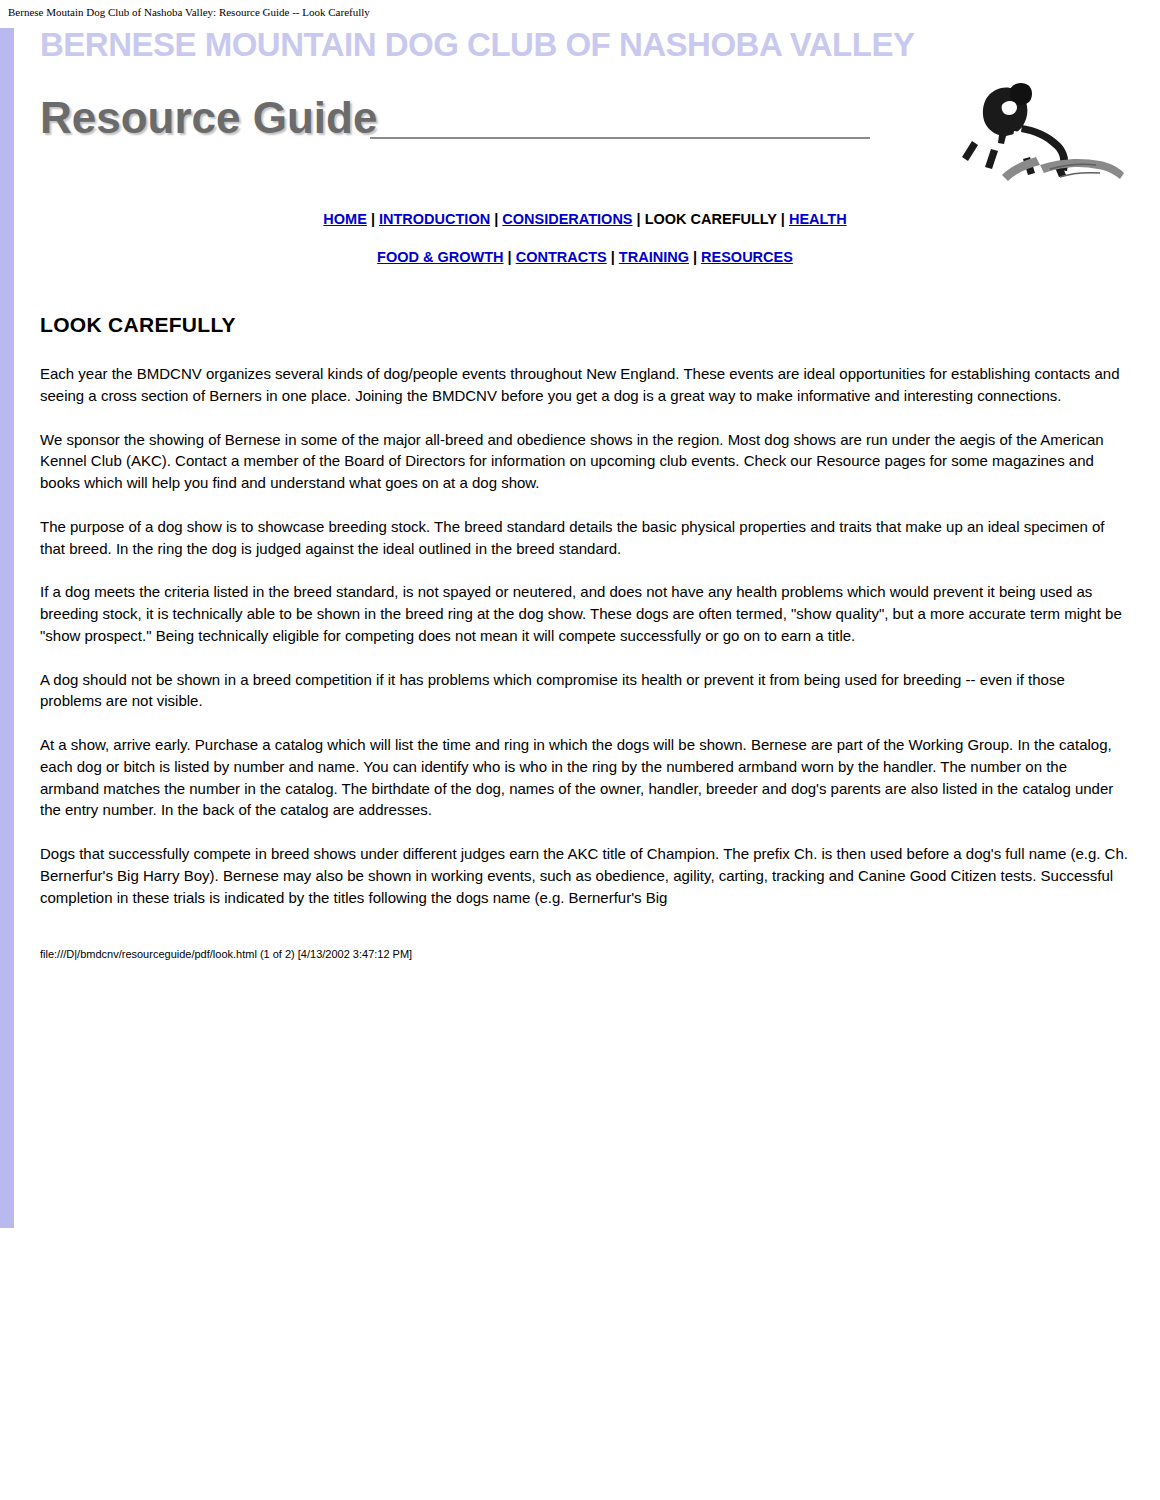Bernese Moutain Dog Club of Nashoba Valley: Resource Guide -- Look Carefully
BERNESE MOUNTAIN DOG CLUB OF NASHOBA VALLEY
Resource Guide
HOME | INTRODUCTION | CONSIDERATIONS | LOOK CAREFULLY | HEALTH
FOOD & GROWTH | CONTRACTS | TRAINING | RESOURCES
LOOK CAREFULLY
Each year the BMDCNV organizes several kinds of dog/people events throughout New England. These events are ideal opportunities for establishing contacts and seeing a cross section of Berners in one place. Joining the BMDCNV before you get a dog is a great way to make informative and interesting connections.
We sponsor the showing of Bernese in some of the major all-breed and obedience shows in the region. Most dog shows are run under the aegis of the American Kennel Club (AKC). Contact a member of the Board of Directors for information on upcoming club events. Check our Resource pages for some magazines and books which will help you find and understand what goes on at a dog show.
The purpose of a dog show is to showcase breeding stock. The breed standard details the basic physical properties and traits that make up an ideal specimen of that breed. In the ring the dog is judged against the ideal outlined in the breed standard.
If a dog meets the criteria listed in the breed standard, is not spayed or neutered, and does not have any health problems which would prevent it being used as breeding stock, it is technically able to be shown in the breed ring at the dog show. These dogs are often termed, "show quality", but a more accurate term might be "show prospect." Being technically eligible for competing does not mean it will compete successfully or go on to earn a title.
A dog should not be shown in a breed competition if it has problems which compromise its health or prevent it from being used for breeding -- even if those problems are not visible.
At a show, arrive early. Purchase a catalog which will list the time and ring in which the dogs will be shown. Bernese are part of the Working Group. In the catalog, each dog or bitch is listed by number and name. You can identify who is who in the ring by the numbered armband worn by the handler. The number on the armband matches the number in the catalog. The birthdate of the dog, names of the owner, handler, breeder and dog's parents are also listed in the catalog under the entry number. In the back of the catalog are addresses.
Dogs that successfully compete in breed shows under different judges earn the AKC title of Champion. The prefix Ch. is then used before a dog's full name (e.g. Ch. Bernerfur's Big Harry Boy). Bernese may also be shown in working events, such as obedience, agility, carting, tracking and Canine Good Citizen tests. Successful completion in these trials is indicated by the titles following the dogs name (e.g. Bernerfur's Big
file:///D|/bmdcnv/resourceguide/pdf/look.html (1 of 2) [4/13/2002 3:47:12 PM]